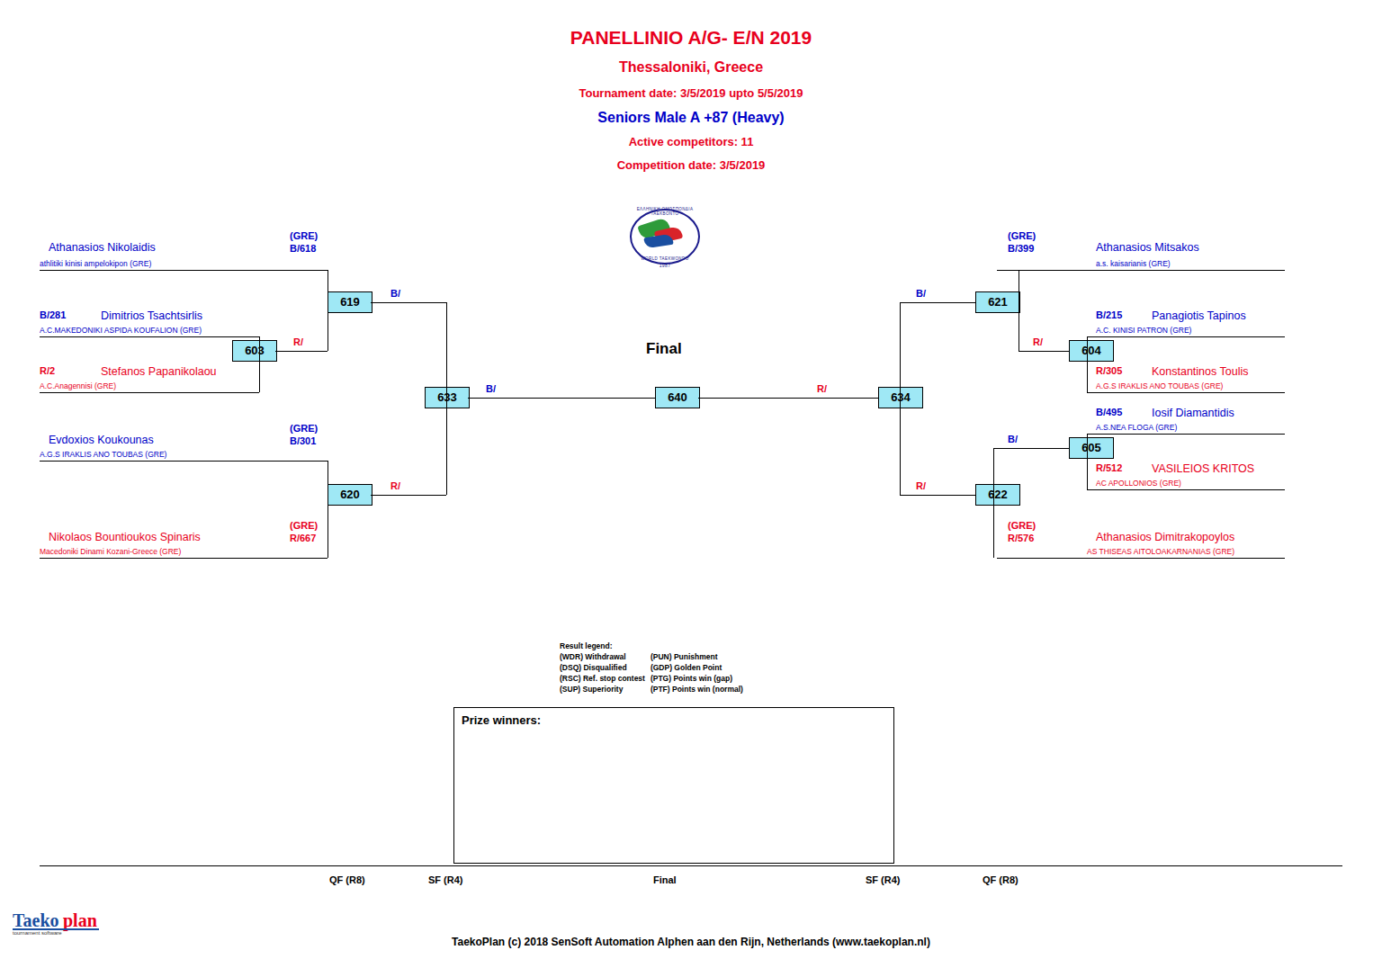PANELLINIO A/G- E/N 2019
Thessaloniki, Greece
Tournament date: 3/5/2019 upto 5/5/2019
Seniors Male A +87 (Heavy)
Active competitors: 11
Competition date: 3/5/2019
ΕΛΛΗΝΙΚΗ ΟΜΟΣΠΟΝΔΙΑ ΤΑΕΚΒΟΝΤΟ
WORLD TAEKWONDO
1987
Final
Athanasios Nikolaidis
athlitiki kinisi ampelokipon (GRE)
(GRE)
B/618
B/281
Dimitrios Tsachtsirlis
A.C.MAKEDONIKI ASPIDA KOUFALION (GRE)
R/2
Stefanos Papanikolaou
A.C.Anagennisi (GRE)
603
R/
619
B/
Evdoxios Koukounas
A.G.S IRAKLIS ANO TOUBAS (GRE)
(GRE)
B/301
Nikolaos Bountioukos Spinaris
Macedoniki Dinami Kozani-Greece (GRE)
(GRE)
R/667
620
R/
633
B/
640
R/
634
Athanasios Mitsakos
a.s. kaisarianis (GRE)
(GRE)
B/399
B/215
Panagiotis Tapinos
A.C. KINISI PATRON (GRE)
R/305
Konstantinos Toulis
A.G.S IRAKLIS ANO TOUBAS (GRE)
604
R/
621
B/
B/495
Iosif Diamantidis
A.S.NEA FLOGA (GRE)
R/512
VASILEIOS KRITOS
AC APOLLONIOS (GRE)
605
B/
Athanasios Dimitrakopoylos
AS THISEAS AITOLOAKARNANIAS (GRE)
(GRE)
R/576
622
R/
Result legend:
| (WDR) Withdrawal | (PUN) Punishment |
| (DSQ) Disqualified | (GDP) Golden Point |
| (RSC) Ref. stop contest | (PTG) Points win (gap) |
| (SUP) Superiority | (PTF) Points win (normal) |
Prize winners:
QF (R8) SF (R4) Final SF (R4) QF (R8)
Taeko
plan
tournament software
TaekoPlan (c) 2018 SenSoft Automation Alphen aan den Rijn, Netherlands (www.taekoplan.nl)